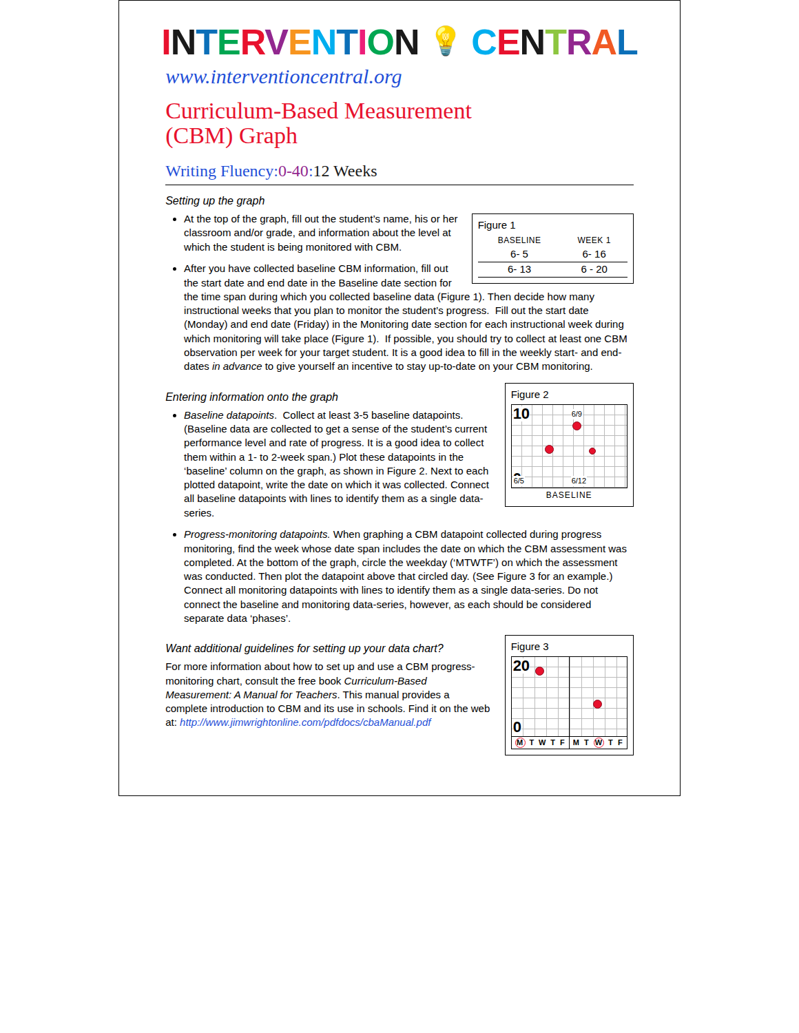INTERVENTION 💡 CENTRAL
www.interventioncentral.org
Curriculum-Based Measurement
(CBM) Graph
Writing Fluency:0-40:12 Weeks
Setting up the graph
Figure 1
| BASELINE | WEEK 1 |
| --- | --- |
| 6- 5 | 6- 16 |
| 6- 13 | 6 - 20 |
At the top of the graph, fill out the student’s name, his or her classroom and/or grade, and information about the level at which the student is being monitored with CBM.
After you have collected baseline CBM information, fill out the start date and end date in the Baseline date section for the time span during which you collected baseline data (Figure 1). Then decide how many instructional weeks that you plan to monitor the student’s progress. Fill out the start date (Monday) and end date (Friday) in the Monitoring date section for each instructional week during which monitoring will take place (Figure 1). If possible, you should try to collect at least one CBM observation per week for your target student. It is a good idea to fill in the weekly start- and end-dates in advance to give yourself an incentive to stay up-to-date on your CBM monitoring.
Figure 2
10 0 6/9 6/5 6/12
BASELINE
Entering information onto the graph
Baseline datapoints. Collect at least 3-5 baseline datapoints. (Baseline data are collected to get a sense of the student’s current performance level and rate of progress. It is a good idea to collect them within a 1- to 2-week span.) Plot these datapoints in the ‘baseline’ column on the graph, as shown in Figure 2. Next to each plotted datapoint, write the date on which it was collected. Connect all baseline datapoints with lines to identify them as a single data-series.
Progress-monitoring datapoints. When graphing a CBM datapoint collected during progress monitoring, find the week whose date span includes the date on which the CBM assessment was completed. At the bottom of the graph, circle the weekday (‘MTWTF’) on which the assessment was conducted. Then plot the datapoint above that circled day. (See Figure 3 for an example.) Connect all monitoring datapoints with lines to identify them as a single data-series. Do not connect the baseline and monitoring data-series, however, as each should be considered separate data ‘phases’.
Figure 3
20 0
MTWTF MTWTF
Want additional guidelines for setting up your data chart?
For more information about how to set up and use a CBM progress-monitoring chart, consult the free book Curriculum-Based Measurement: A Manual for Teachers. This manual provides a complete introduction to CBM and its use in schools. Find it on the web at: http://www.jimwrightonline.com/pdfdocs/cbaManual.pdf